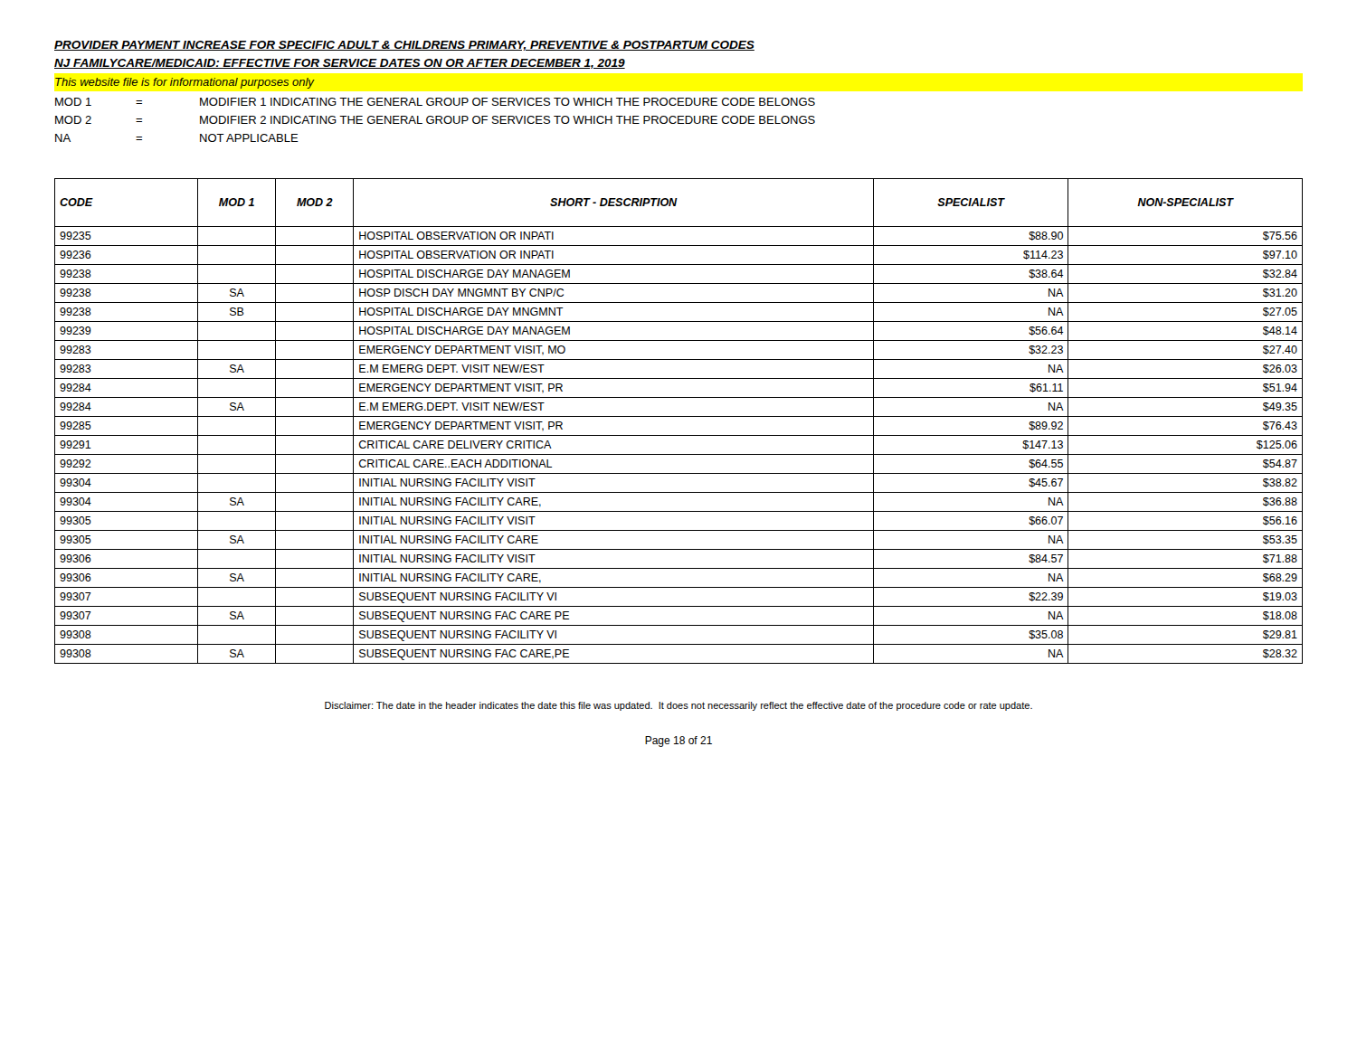PROVIDER PAYMENT INCREASE FOR SPECIFIC ADULT & CHILDRENS PRIMARY, PREVENTIVE & POSTPARTUM CODES
NJ FAMILYCARE/MEDICAID: EFFECTIVE FOR SERVICE DATES ON OR AFTER DECEMBER 1, 2019
This website file is for informational purposes only
MOD 1=MODIFIER 1 INDICATING THE GENERAL GROUP OF SERVICES TO WHICH THE PROCEDURE CODE BELONGS
MOD 2=MODIFIER 2 INDICATING THE GENERAL GROUP OF SERVICES TO WHICH THE PROCEDURE CODE BELONGS
NA=NOT APPLICABLE
| CODE | MOD 1 | MOD 2 | SHORT - DESCRIPTION | SPECIALIST | NON-SPECIALIST |
| --- | --- | --- | --- | --- | --- |
| 99235 | | | HOSPITAL OBSERVATION OR INPATI | $88.90 | $75.56 |
| 99236 | | | HOSPITAL OBSERVATION OR INPATI | $114.23 | $97.10 |
| 99238 | | | HOSPITAL DISCHARGE DAY MANAGEM | $38.64 | $32.84 |
| 99238 | SA | | HOSP DISCH DAY MNGMNT BY CNP/C | NA | $31.20 |
| 99238 | SB | | HOSPITAL DISCHARGE DAY MNGMNT | NA | $27.05 |
| 99239 | | | HOSPITAL DISCHARGE DAY MANAGEM | $56.64 | $48.14 |
| 99283 | | | EMERGENCY DEPARTMENT VISIT, MO | $32.23 | $27.40 |
| 99283 | SA | | E.M EMERG DEPT. VISIT NEW/EST | NA | $26.03 |
| 99284 | | | EMERGENCY DEPARTMENT VISIT, PR | $61.11 | $51.94 |
| 99284 | SA | | E.M EMERG.DEPT. VISIT NEW/EST | NA | $49.35 |
| 99285 | | | EMERGENCY DEPARTMENT VISIT, PR | $89.92 | $76.43 |
| 99291 | | | CRITICAL CARE DELIVERY CRITICA | $147.13 | $125.06 |
| 99292 | | | CRITICAL CARE..EACH ADDITIONAL | $64.55 | $54.87 |
| 99304 | | | INITIAL NURSING FACILITY VISIT | $45.67 | $38.82 |
| 99304 | SA | | INITIAL NURSING FACILITY CARE, | NA | $36.88 |
| 99305 | | | INITIAL NURSING FACILITY VISIT | $66.07 | $56.16 |
| 99305 | SA | | INITIAL NURSING FACILITY CARE | NA | $53.35 |
| 99306 | | | INITIAL NURSING FACILITY VISIT | $84.57 | $71.88 |
| 99306 | SA | | INITIAL NURSING FACILITY CARE, | NA | $68.29 |
| 99307 | | | SUBSEQUENT NURSING FACILITY VI | $22.39 | $19.03 |
| 99307 | SA | | SUBSEQUENT NURSING FAC CARE PE | NA | $18.08 |
| 99308 | | | SUBSEQUENT NURSING FACILITY VI | $35.08 | $29.81 |
| 99308 | SA | | SUBSEQUENT NURSING FAC CARE,PE | NA | $28.32 |
Disclaimer: The date in the header indicates the date this file was updated. It does not necessarily reflect the effective date of the procedure code or rate update.
Page 18 of 21